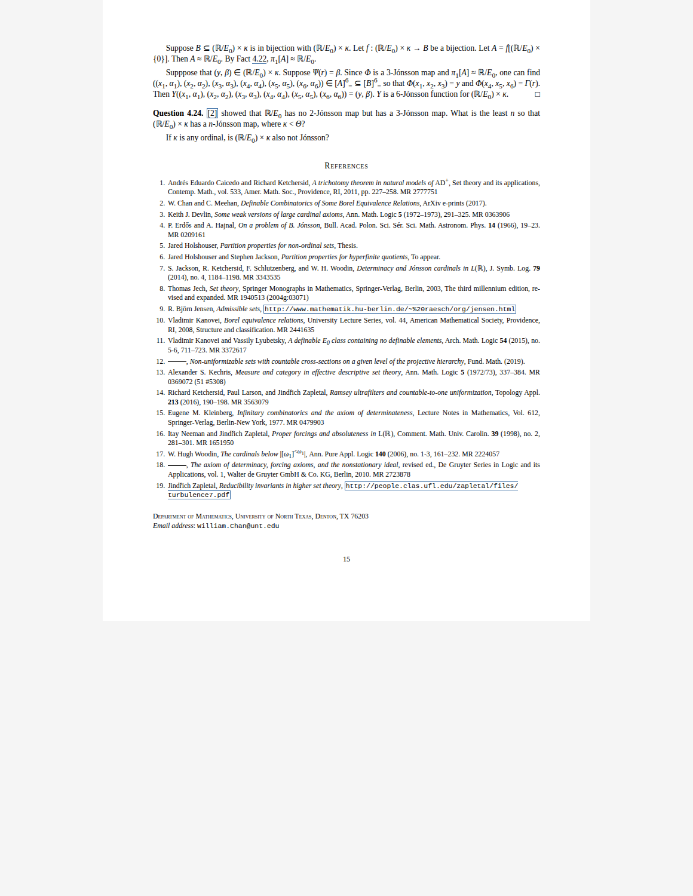Suppose B ⊆ (ℝ/E0) × κ is in bijection with (ℝ/E0) × κ. Let f : (ℝ/E0) × κ → B be a bijection. Let A = f[(ℝ/E0) × {0}]. Then A ≈ ℝ/E0. By Fact 4.22, π1[A] ≈ ℝ/E0.
Supppose that (y, β) ∈ (ℝ/E0) × κ. Suppose Ψ(r) = β. Since Φ is a 3-Jónsson map and π1[A] ≈ ℝ/E0, one can find ((x1, α1), (x2, α2), (x3, α3), (x4, α4), (x5, α5), (x6, α6)) ∈ [A]6= ⊆ [B]6= so that Φ(x1, x2, x3) = y and Φ(x4, x5, x6) = Γ(r). Then Υ((x1, α1), (x2, α2), (x3, α3), (x4, α4), (x5, α5), (x6, α6)) = (y, β). Υ is a 6-Jónsson function for (ℝ/E0) × κ. □
Question 4.24. [2] showed that ℝ/E0 has no 2-Jónsson map but has a 3-Jónsson map. What is the least n so that (ℝ/E0) × κ has a n-Jónsson map, where κ < Θ?
If κ is any ordinal, is (ℝ/E0) × κ also not Jónsson?
References
1. Andrés Eduardo Caicedo and Richard Ketchersid, A trichotomy theorem in natural models of AD+, Set theory and its applications, Contemp. Math., vol. 533, Amer. Math. Soc., Providence, RI, 2011, pp. 227–258. MR 2777751
2. W. Chan and C. Meehan, Definable Combinatorics of Some Borel Equivalence Relations, ArXiv e-prints (2017).
3. Keith J. Devlin, Some weak versions of large cardinal axioms, Ann. Math. Logic 5 (1972–1973), 291–325. MR 0363906
4. P. Erdős and A. Hajnal, On a problem of B. Jónsson, Bull. Acad. Polon. Sci. Sér. Sci. Math. Astronom. Phys. 14 (1966), 19–23. MR 0209161
5. Jared Holshouser, Partition properties for non-ordinal sets, Thesis.
6. Jared Holshouser and Stephen Jackson, Partition properties for hyperfinite quotients, To appear.
7. S. Jackson, R. Ketchersid, F. Schlutzenberg, and W. H. Woodin, Determinacy and Jónsson cardinals in L(ℝ), J. Symb. Log. 79 (2014), no. 4, 1184–1198. MR 3343535
8. Thomas Jech, Set theory, Springer Monographs in Mathematics, Springer-Verlag, Berlin, 2003, The third millennium edition, revised and expanded. MR 1940513 (2004g:03071)
9. R. Björn Jensen, Admissible sets, http://www.mathematik.hu-berlin.de/~%20raesch/org/jensen.html
10. Vladimir Kanovei, Borel equivalence relations, University Lecture Series, vol. 44, American Mathematical Society, Providence, RI, 2008, Structure and classification. MR 2441635
11. Vladimir Kanovei and Vassily Lyubetsky, A definable E0 class containing no definable elements, Arch. Math. Logic 54 (2015), no. 5-6, 711–723. MR 3372617
12. , Non-uniformizable sets with countable cross-sections on a given level of the projective hierarchy, Fund. Math. (2019).
13. Alexander S. Kechris, Measure and category in effective descriptive set theory, Ann. Math. Logic 5 (1972/73), 337–384. MR 0369072 (51 #5308)
14. Richard Ketchersid, Paul Larson, and Jindřich Zapletal, Ramsey ultrafilters and countable-to-one uniformization, Topology Appl. 213 (2016), 190–198. MR 3563079
15. Eugene M. Kleinberg, Infinitary combinatorics and the axiom of determinateness, Lecture Notes in Mathematics, Vol. 612, Springer-Verlag, Berlin-New York, 1977. MR 0479903
16. Itay Neeman and Jindřich Zapletal, Proper forcings and absoluteness in L(ℝ), Comment. Math. Univ. Carolin. 39 (1998), no. 2, 281–301. MR 1651950
17. W. Hugh Woodin, The cardinals below |[ω1]<ω1|, Ann. Pure Appl. Logic 140 (2006), no. 1-3, 161–232. MR 2224057
18. , The axiom of determinacy, forcing axioms, and the nonstationary ideal, revised ed., De Gruyter Series in Logic and its Applications, vol. 1, Walter de Gruyter GmbH & Co. KG, Berlin, 2010. MR 2723878
19. Jindřich Zapletal, Reducibility invariants in higher set theory, http://people.clas.ufl.edu/zapletal/files/
turbulence7.pdf
Department of Mathematics, University of North Texas, Denton, TX 76203
Email address: William.Chan@unt.edu
15